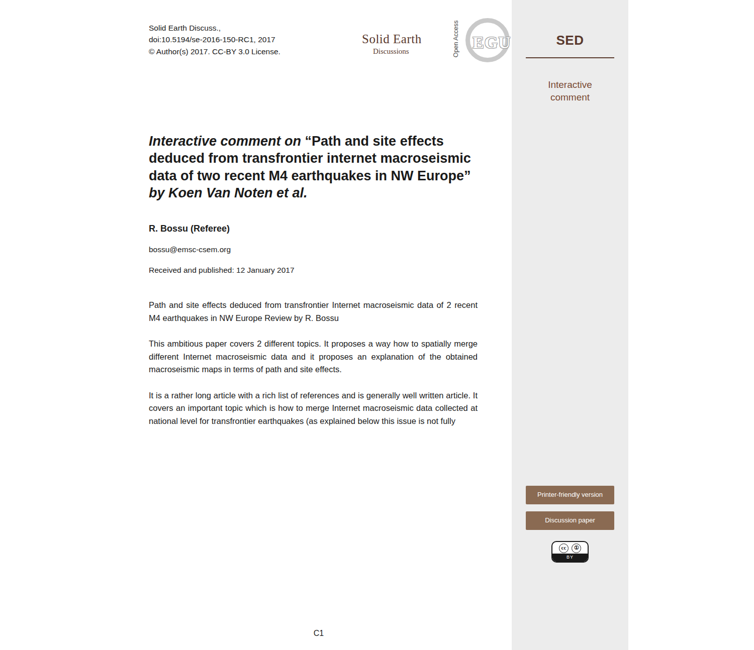SED
Interactive
comment
Printer-friendly version Discussion paper
cc ①
BY
Solid Earth
Discussions
Open Access
EGU
Solid Earth Discuss.,
doi:10.5194/se-2016-150-RC1, 2017
© Author(s) 2017. CC-BY 3.0 License.
Interactive comment on “Path and site effects deduced from transfrontier internet macroseismic data of two recent M4 earthquakes in NW Europe” by Koen Van Noten et al.
R. Bossu (Referee)
bossu@emsc-csem.org
Received and published: 12 January 2017
Path and site effects deduced from transfrontier Internet macroseismic data of 2 recent M4 earthquakes in NW Europe Review by R. Bossu
This ambitious paper covers 2 different topics. It proposes a way how to spatially merge different Internet macroseismic data and it proposes an explanation of the obtained macroseismic maps in terms of path and site effects.
It is a rather long article with a rich list of references and is generally well written article. It covers an important topic which is how to merge Internet macroseismic data collected at national level for transfrontier earthquakes (as explained below this issue is not fully
C1